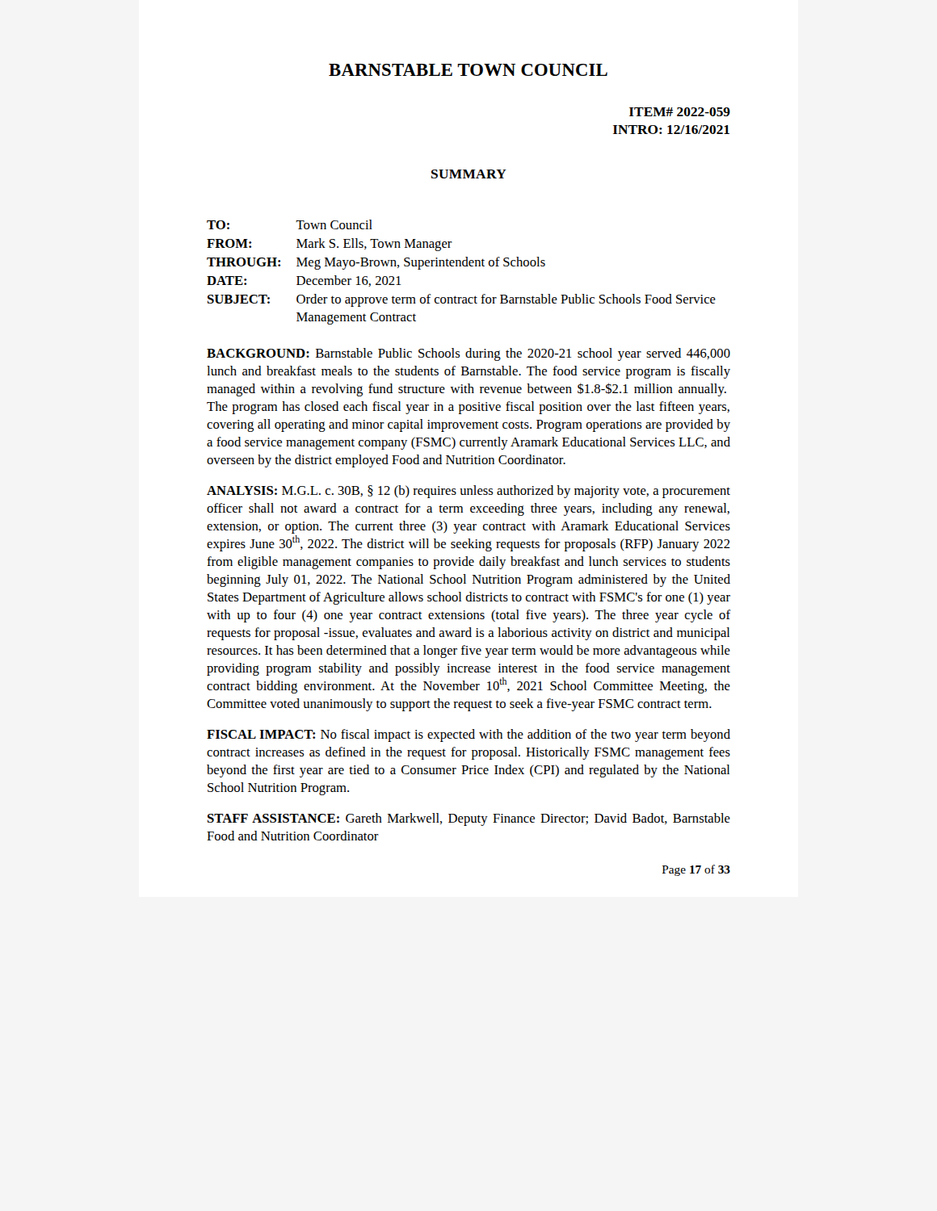BARNSTABLE TOWN COUNCIL
ITEM# 2022-059
INTRO: 12/16/2021
SUMMARY
| TO: | Town Council |
| FROM: | Mark S. Ells, Town Manager |
| THROUGH: | Meg Mayo-Brown, Superintendent of Schools |
| DATE: | December 16, 2021 |
| SUBJECT: | Order to approve term of contract for Barnstable Public Schools Food Service Management Contract |
BACKGROUND: Barnstable Public Schools during the 2020-21 school year served 446,000 lunch and breakfast meals to the students of Barnstable. The food service program is fiscally managed within a revolving fund structure with revenue between $1.8-$2.1 million annually. The program has closed each fiscal year in a positive fiscal position over the last fifteen years, covering all operating and minor capital improvement costs. Program operations are provided by a food service management company (FSMC) currently Aramark Educational Services LLC, and overseen by the district employed Food and Nutrition Coordinator.
ANALYSIS: M.G.L. c. 30B, § 12 (b) requires unless authorized by majority vote, a procurement officer shall not award a contract for a term exceeding three years, including any renewal, extension, or option. The current three (3) year contract with Aramark Educational Services expires June 30th, 2022. The district will be seeking requests for proposals (RFP) January 2022 from eligible management companies to provide daily breakfast and lunch services to students beginning July 01, 2022. The National School Nutrition Program administered by the United States Department of Agriculture allows school districts to contract with FSMC's for one (1) year with up to four (4) one year contract extensions (total five years). The three year cycle of requests for proposal -issue, evaluates and award is a laborious activity on district and municipal resources. It has been determined that a longer five year term would be more advantageous while providing program stability and possibly increase interest in the food service management contract bidding environment. At the November 10th, 2021 School Committee Meeting, the Committee voted unanimously to support the request to seek a five-year FSMC contract term.
FISCAL IMPACT: No fiscal impact is expected with the addition of the two year term beyond contract increases as defined in the request for proposal. Historically FSMC management fees beyond the first year are tied to a Consumer Price Index (CPI) and regulated by the National School Nutrition Program.
STAFF ASSISTANCE: Gareth Markwell, Deputy Finance Director; David Badot, Barnstable Food and Nutrition Coordinator
Page 17 of 33